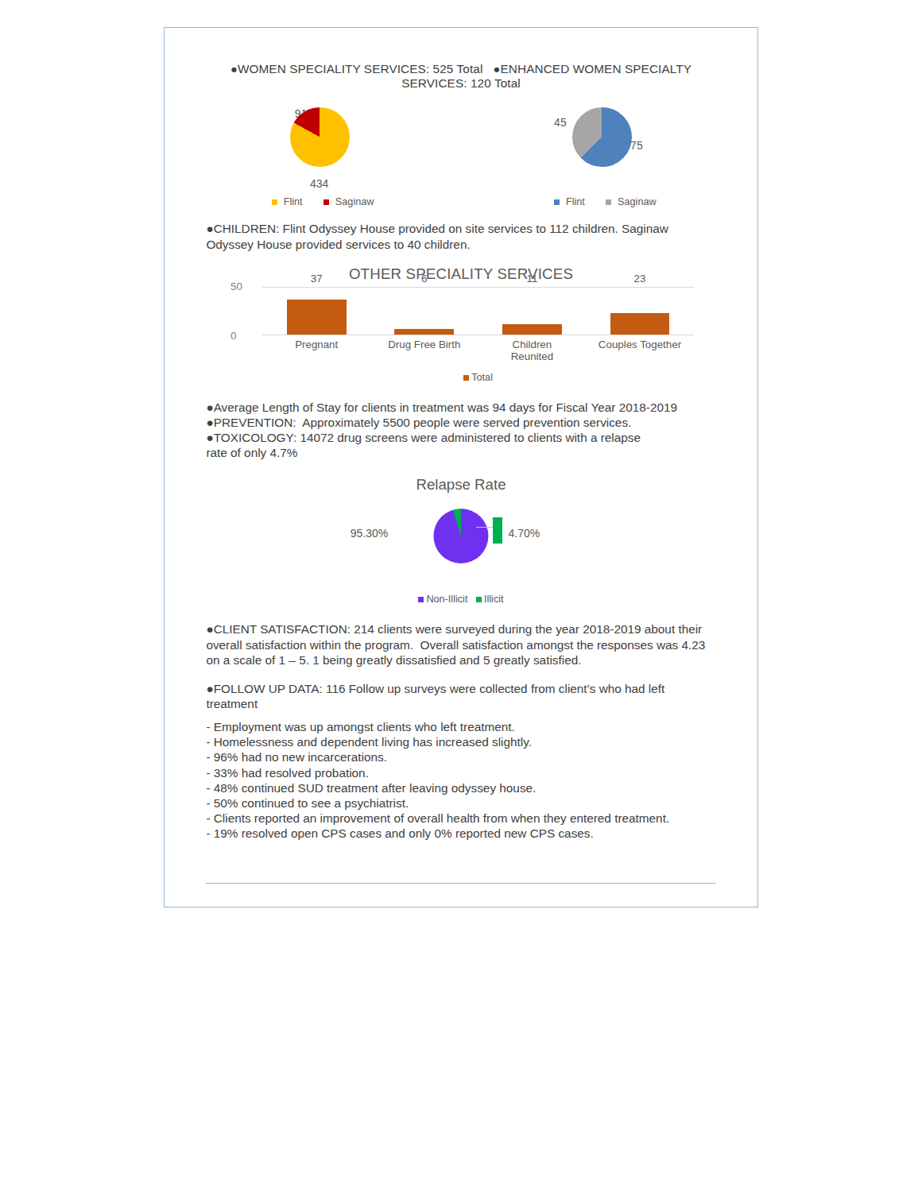●WOMEN SPECIALITY SERVICES: 525 Total ●ENHANCED WOMEN SPECIALTY SERVICES: 120 Total
91
434
Flint Saginaw
45
75
Flint Saginaw
●CHILDREN: Flint Odyssey House provided on site services to 112 children. Saginaw Odyssey House provided services to 40 children.
OTHER SPECIALITY SERVICES
50 0
37
6
11
23
Pregnant
Drug Free Birth
Children Reunited
Couples Together
Total
●Average Length of Stay for clients in treatment was 94 days for Fiscal Year 2018-2019
●PREVENTION: Approximately 5500 people were served prevention services.
●TOXICOLOGY: 14072 drug screens were administered to clients with a relapse
rate of only 4.7%
Relapse Rate
95.30%
4.70%
Non-Illicit Illicit
●CLIENT SATISFACTION: 214 clients were surveyed during the year 2018-2019 about their overall satisfaction within the program. Overall satisfaction amongst the responses was 4.23 on a scale of 1 – 5. 1 being greatly dissatisfied and 5 greatly satisfied.
●FOLLOW UP DATA: 116 Follow up surveys were collected from client’s who had left treatment
- Employment was up amongst clients who left treatment.
- Homelessness and dependent living has increased slightly.
- 96% had no new incarcerations.
- 33% had resolved probation.
- 48% continued SUD treatment after leaving odyssey house.
- 50% continued to see a psychiatrist.
- Clients reported an improvement of overall health from when they entered treatment.
- 19% resolved open CPS cases and only 0% reported new CPS cases.